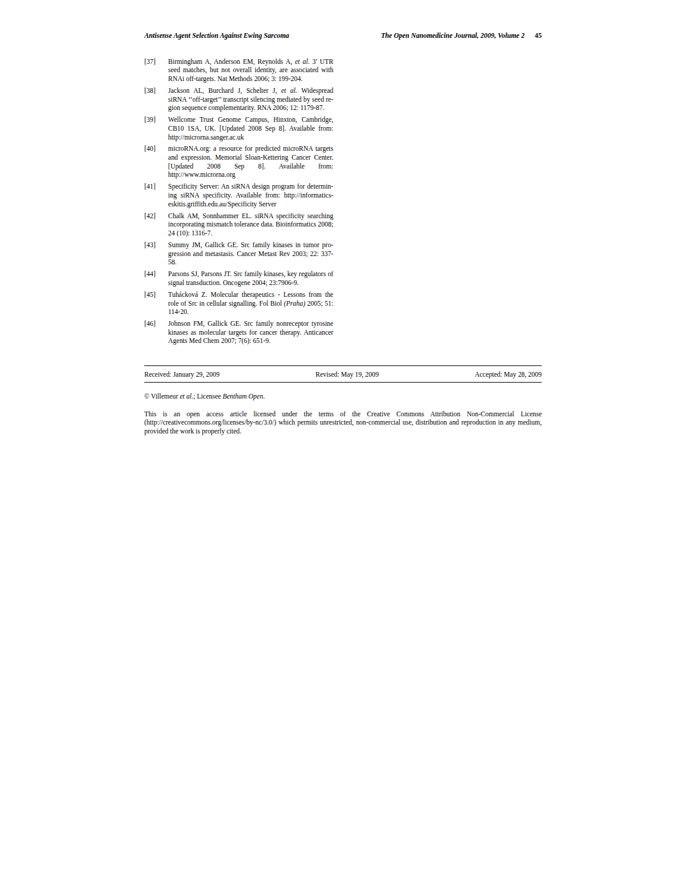Antisense Agent Selection Against Ewing Sarcoma
The Open Nanomedicine Journal, 2009, Volume 245
[37]
Birmingham A, Anderson EM, Reynolds A, et al. 3' UTR seed matches, but not overall identity, are associated with RNAi off-targets. Nat Methods 2006; 3: 199-204.
[38]
Jackson AL, Burchard J, Schelter J, et al. Widespread siRNA ‘‘off-target’’ transcript silencing mediated by seed region sequence complementarity. RNA 2006; 12: 1179-87.
[39]
Wellcome Trust Genome Campus, Hinxton, Cambridge, CB10 1SA, UK. [Updated 2008 Sep 8]. Available from: http://microrna.sanger.ac.uk
[40]
microRNA.org: a resource for predicted microRNA targets and expression. Memorial Sloan-Kettering Cancer Center. [Updated 2008 Sep 8]. Available from: http://www.microrna.org
[41]
Specificity Server: An siRNA design program for determining siRNA specificity. Available from: http://informatics-eskitis.griffith.edu.au/Specificity Server
[42]
Chalk AM, Sonnhammer EL. siRNA specificity searching incorporating mismatch tolerance data. Bioinformatics 2008; 24 (10): 1316-7.
[43]
Summy JM, Gallick GE. Src family kinases in tumor progression and metastasis. Cancer Metast Rev 2003; 22: 337-58.
[44]
Parsons SJ, Parsons JT. Src family kinases, key regulators of signal transduction. Oncogene 2004; 23:7906-9.
[45]
Tuhácková Z. Molecular therapeutics - Lessons from the role of Src in cellular signalling. Fol Biol (Praha) 2005; 51: 114-20.
[46]
Johnson FM, Gallick GE. Src family nonreceptor tyrosine kinases as molecular targets for cancer therapy. Anticancer Agents Med Chem 2007; 7(6): 651-9.
Received: January 29, 2009
Revised: May 19, 2009
Accepted: May 28, 2009
© Villemeur et al.; Licensee Bentham Open.
This is an open access article licensed under the terms of the Creative Commons Attribution Non-Commercial License (http://creativecommons.org/licenses/by-nc/3.0/) which permits unrestricted, non-commercial use, distribution and reproduction in any medium, provided the work is properly cited.